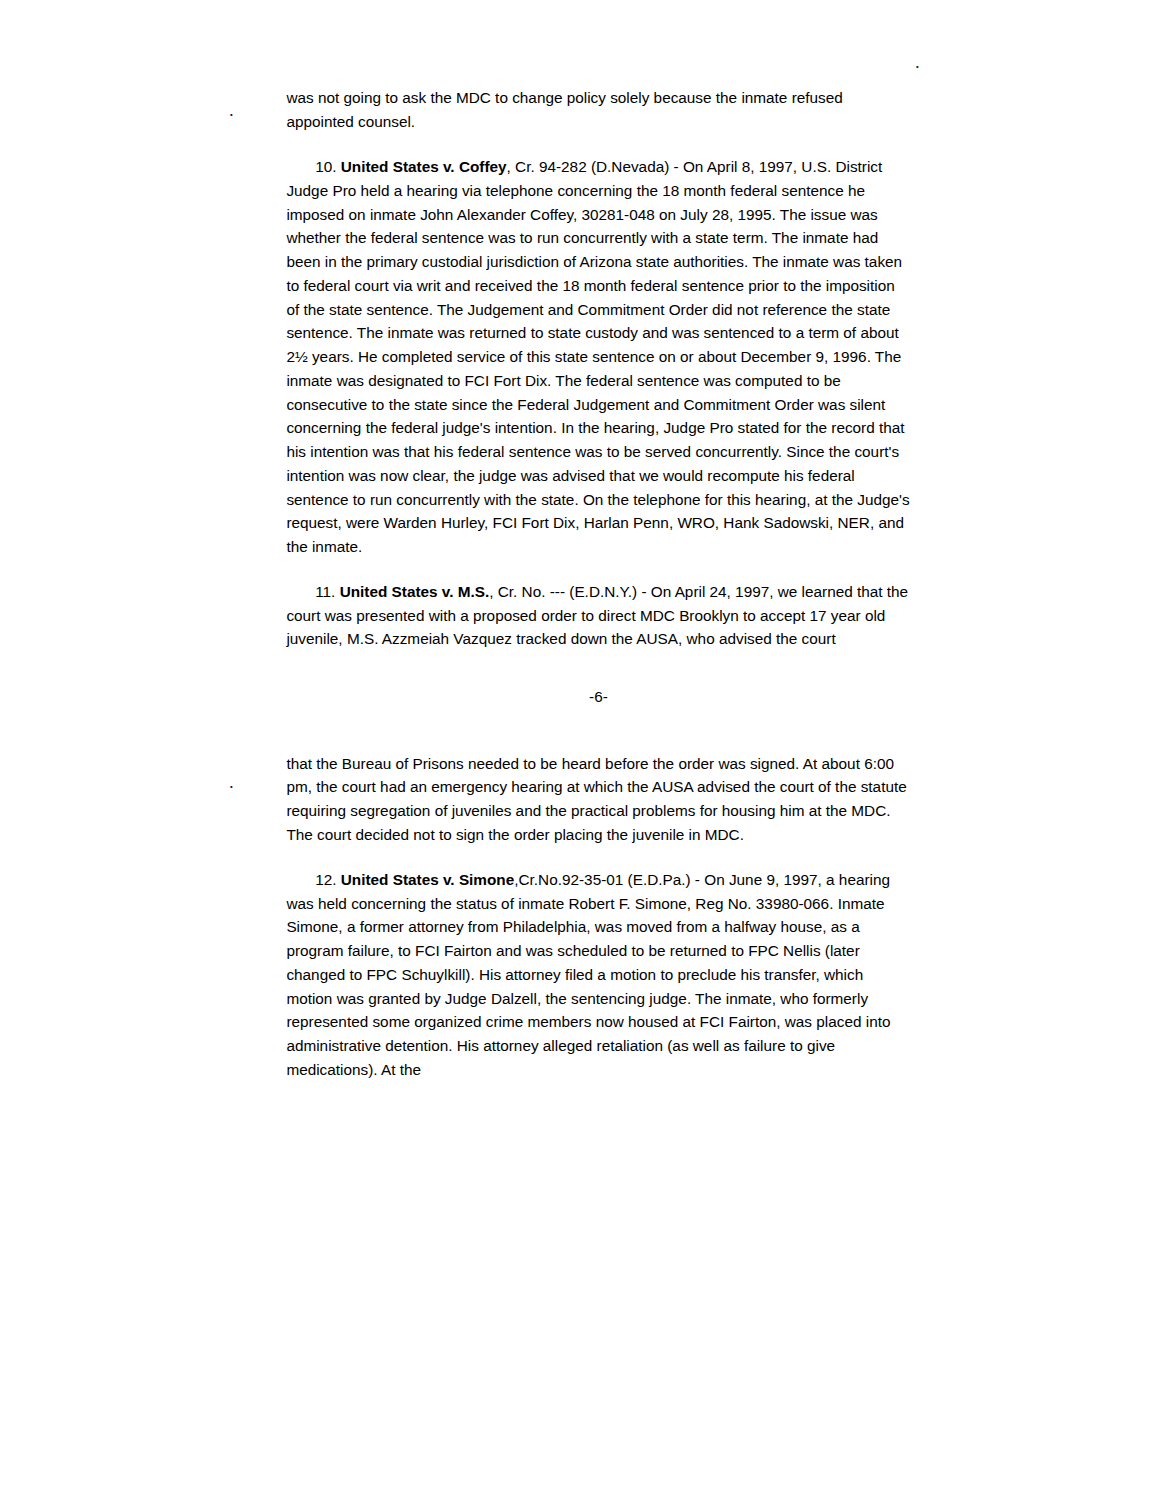. . .
was not going to ask the MDC to change policy solely because the inmate refused appointed counsel.
10. United States v. Coffey, Cr. 94-282 (D.Nevada) - On April 8, 1997, U.S. District Judge Pro held a hearing via telephone concerning the 18 month federal sentence he imposed on inmate John Alexander Coffey, 30281-048 on July 28, 1995. The issue was whether the federal sentence was to run concurrently with a state term. The inmate had been in the primary custodial jurisdiction of Arizona state authorities. The inmate was taken to federal court via writ and received the 18 month federal sentence prior to the imposition of the state sentence. The Judgement and Commitment Order did not reference the state sentence. The inmate was returned to state custody and was sentenced to a term of about 2½ years. He completed service of this state sentence on or about December 9, 1996. The inmate was designated to FCI Fort Dix. The federal sentence was computed to be consecutive to the state since the Federal Judgement and Commitment Order was silent concerning the federal judge's intention. In the hearing, Judge Pro stated for the record that his intention was that his federal sentence was to be served concurrently. Since the court's intention was now clear, the judge was advised that we would recompute his federal sentence to run concurrently with the state. On the telephone for this hearing, at the Judge's request, were Warden Hurley, FCI Fort Dix, Harlan Penn, WRO, Hank Sadowski, NER, and the inmate.
11. United States v. M.S., Cr. No. --- (E.D.N.Y.) - On April 24, 1997, we learned that the court was presented with a proposed order to direct MDC Brooklyn to accept 17 year old juvenile, M.S. Azzmeiah Vazquez tracked down the AUSA, who advised the court
-6-
that the Bureau of Prisons needed to be heard before the order was signed. At about 6:00 pm, the court had an emergency hearing at which the AUSA advised the court of the statute requiring segregation of juveniles and the practical problems for housing him at the MDC. The court decided not to sign the order placing the juvenile in MDC.
12. United States v. Simone,Cr.No.92-35-01 (E.D.Pa.) - On June 9, 1997, a hearing was held concerning the status of inmate Robert F. Simone, Reg No. 33980-066. Inmate Simone, a former attorney from Philadelphia, was moved from a halfway house, as a program failure, to FCI Fairton and was scheduled to be returned to FPC Nellis (later changed to FPC Schuylkill). His attorney filed a motion to preclude his transfer, which motion was granted by Judge Dalzell, the sentencing judge. The inmate, who formerly represented some organized crime members now housed at FCI Fairton, was placed into administrative detention. His attorney alleged retaliation (as well as failure to give medications). At the